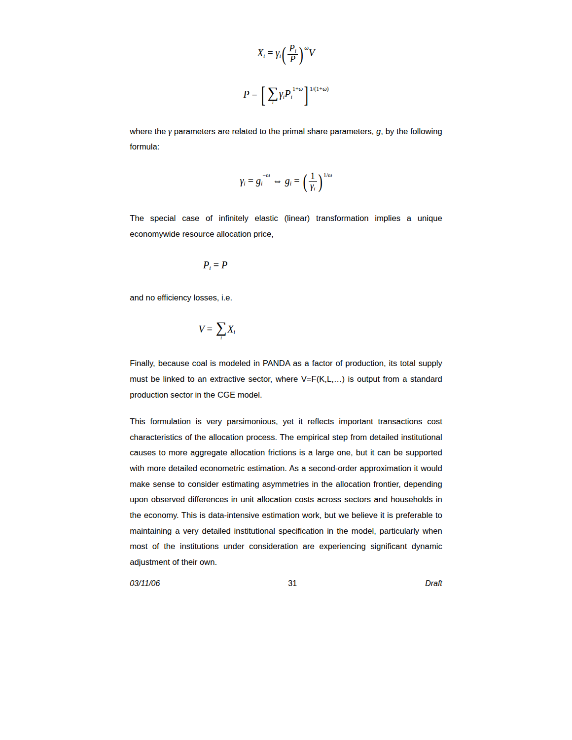Xi = γi(Pi P) ωV
P = [∑i γi Pi 1+ω] 1/(1+ω)
where the γ parameters are related to the primal share parameters, g, by the following formula:
γi = gi−ω ⇔ gi = (1 γi) 1/ω
The special case of infinitely elastic (linear) transformation implies a unique economywide resource allocation price,
Pi = P
and no efficiency losses, i.e.
V = ∑i Xi
Finally, because coal is modeled in PANDA as a factor of production, its total supply must be linked to an extractive sector, where V=F(K,L,…) is output from a standard production sector in the CGE model.
This formulation is very parsimonious, yet it reflects important transactions cost characteristics of the allocation process. The empirical step from detailed institutional causes to more aggregate allocation frictions is a large one, but it can be supported with more detailed econometric estimation. As a second-order approximation it would make sense to consider estimating asymmetries in the allocation frontier, depending upon observed differences in unit allocation costs across sectors and households in the economy. This is data-intensive estimation work, but we believe it is preferable to maintaining a very detailed institutional specification in the model, particularly when most of the institutions under consideration are experiencing significant dynamic adjustment of their own.
03/11/06 Draft
31